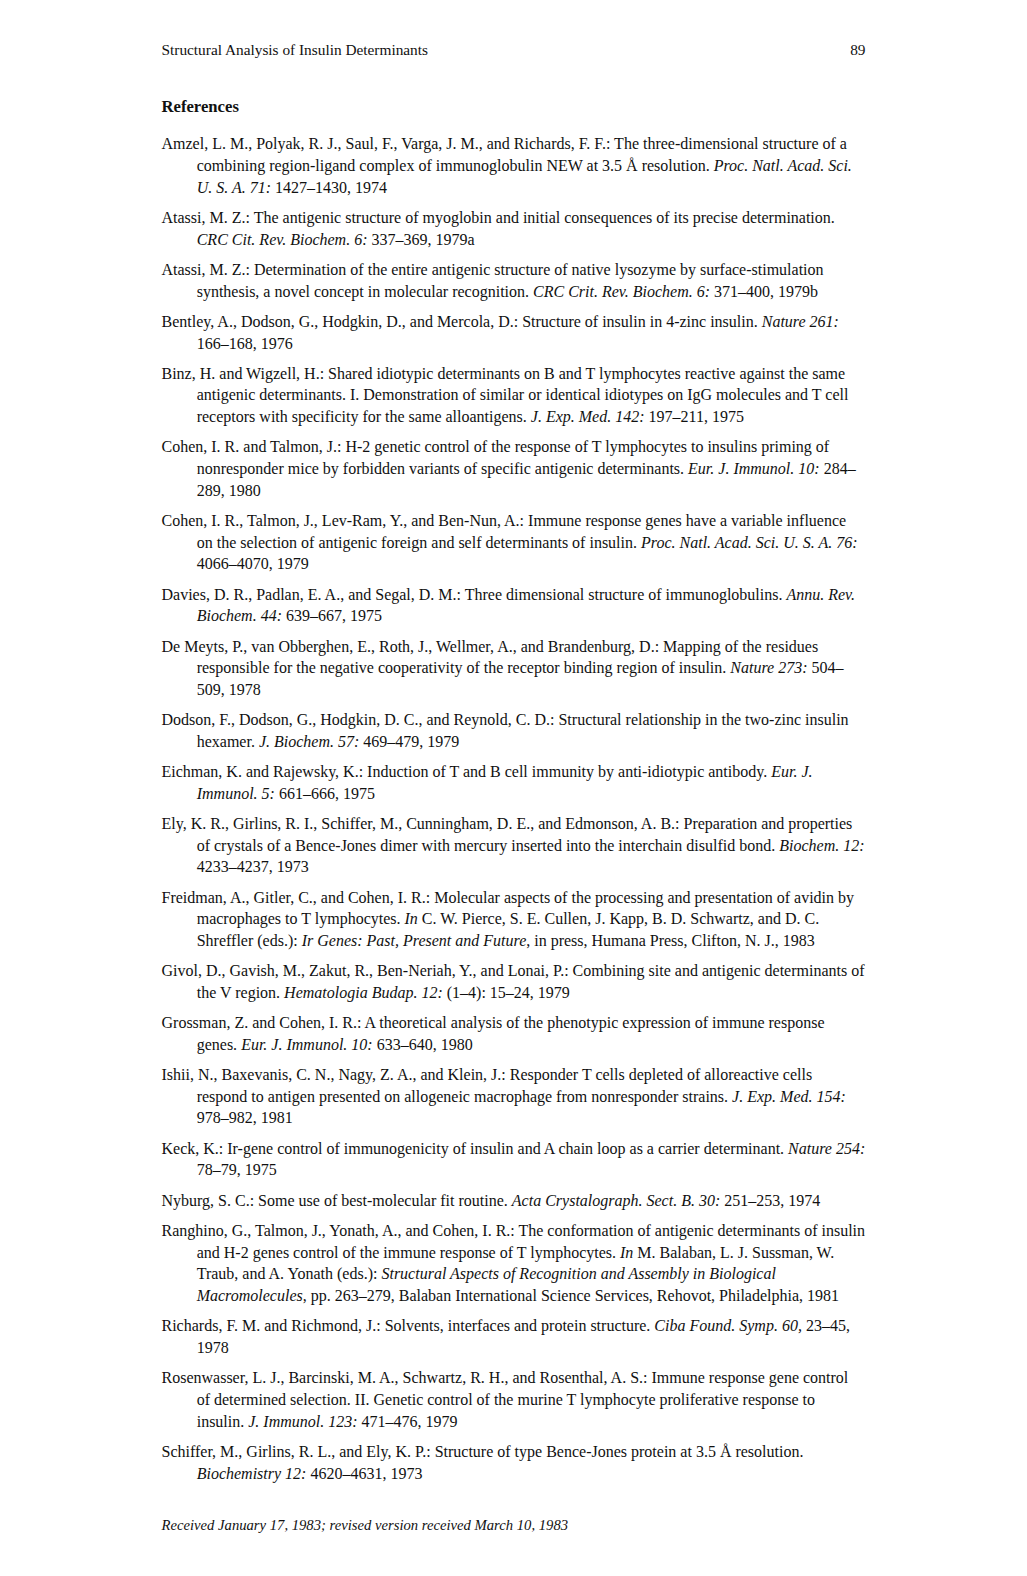Structural Analysis of Insulin Determinants 89
References
Amzel, L. M., Polyak, R. J., Saul, F., Varga, J. M., and Richards, F. F.: The three-dimensional structure of a combining region-ligand complex of immunoglobulin NEW at 3.5 Å resolution. Proc. Natl. Acad. Sci. U. S. A. 71: 1427–1430, 1974
Atassi, M. Z.: The antigenic structure of myoglobin and initial consequences of its precise determination. CRC Cit. Rev. Biochem. 6: 337–369, 1979a
Atassi, M. Z.: Determination of the entire antigenic structure of native lysozyme by surface-stimulation synthesis, a novel concept in molecular recognition. CRC Crit. Rev. Biochem. 6: 371–400, 1979b
Bentley, A., Dodson, G., Hodgkin, D., and Mercola, D.: Structure of insulin in 4-zinc insulin. Nature 261: 166–168, 1976
Binz, H. and Wigzell, H.: Shared idiotypic determinants on B and T lymphocytes reactive against the same antigenic determinants. I. Demonstration of similar or identical idiotypes on IgG molecules and T cell receptors with specificity for the same alloantigens. J. Exp. Med. 142: 197–211, 1975
Cohen, I. R. and Talmon, J.: H-2 genetic control of the response of T lymphocytes to insulins priming of nonresponder mice by forbidden variants of specific antigenic determinants. Eur. J. Immunol. 10: 284–289, 1980
Cohen, I. R., Talmon, J., Lev-Ram, Y., and Ben-Nun, A.: Immune response genes have a variable influence on the selection of antigenic foreign and self determinants of insulin. Proc. Natl. Acad. Sci. U. S. A. 76: 4066–4070, 1979
Davies, D. R., Padlan, E. A., and Segal, D. M.: Three dimensional structure of immunoglobulins. Annu. Rev. Biochem. 44: 639–667, 1975
De Meyts, P., van Obberghen, E., Roth, J., Wellmer, A., and Brandenburg, D.: Mapping of the residues responsible for the negative cooperativity of the receptor binding region of insulin. Nature 273: 504–509, 1978
Dodson, F., Dodson, G., Hodgkin, D. C., and Reynold, C. D.: Structural relationship in the two-zinc insulin hexamer. J. Biochem. 57: 469–479, 1979
Eichman, K. and Rajewsky, K.: Induction of T and B cell immunity by anti-idiotypic antibody. Eur. J. Immunol. 5: 661–666, 1975
Ely, K. R., Girlins, R. I., Schiffer, M., Cunningham, D. E., and Edmonson, A. B.: Preparation and properties of crystals of a Bence-Jones dimer with mercury inserted into the interchain disulfid bond. Biochem. 12: 4233–4237, 1973
Freidman, A., Gitler, C., and Cohen, I. R.: Molecular aspects of the processing and presentation of avidin by macrophages to T lymphocytes. In C. W. Pierce, S. E. Cullen, J. Kapp, B. D. Schwartz, and D. C. Shreffler (eds.): Ir Genes: Past, Present and Future, in press, Humana Press, Clifton, N. J., 1983
Givol, D., Gavish, M., Zakut, R., Ben-Neriah, Y., and Lonai, P.: Combining site and antigenic determinants of the V region. Hematologia Budap. 12: (1–4): 15–24, 1979
Grossman, Z. and Cohen, I. R.: A theoretical analysis of the phenotypic expression of immune response genes. Eur. J. Immunol. 10: 633–640, 1980
Ishii, N., Baxevanis, C. N., Nagy, Z. A., and Klein, J.: Responder T cells depleted of alloreactive cells respond to antigen presented on allogeneic macrophage from nonresponder strains. J. Exp. Med. 154: 978–982, 1981
Keck, K.: Ir-gene control of immunogenicity of insulin and A chain loop as a carrier determinant. Nature 254: 78–79, 1975
Nyburg, S. C.: Some use of best-molecular fit routine. Acta Crystalograph. Sect. B. 30: 251–253, 1974
Ranghino, G., Talmon, J., Yonath, A., and Cohen, I. R.: The conformation of antigenic determinants of insulin and H-2 genes control of the immune response of T lymphocytes. In M. Balaban, L. J. Sussman, W. Traub, and A. Yonath (eds.): Structural Aspects of Recognition and Assembly in Biological Macromolecules, pp. 263–279, Balaban International Science Services, Rehovot, Philadelphia, 1981
Richards, F. M. and Richmond, J.: Solvents, interfaces and protein structure. Ciba Found. Symp. 60, 23–45, 1978
Rosenwasser, L. J., Barcinski, M. A., Schwartz, R. H., and Rosenthal, A. S.: Immune response gene control of determined selection. II. Genetic control of the murine T lymphocyte proliferative response to insulin. J. Immunol. 123: 471–476, 1979
Schiffer, M., Girlins, R. L., and Ely, K. P.: Structure of type Bence-Jones protein at 3.5 Å resolution. Biochemistry 12: 4620–4631, 1973
Received January 17, 1983; revised version received March 10, 1983